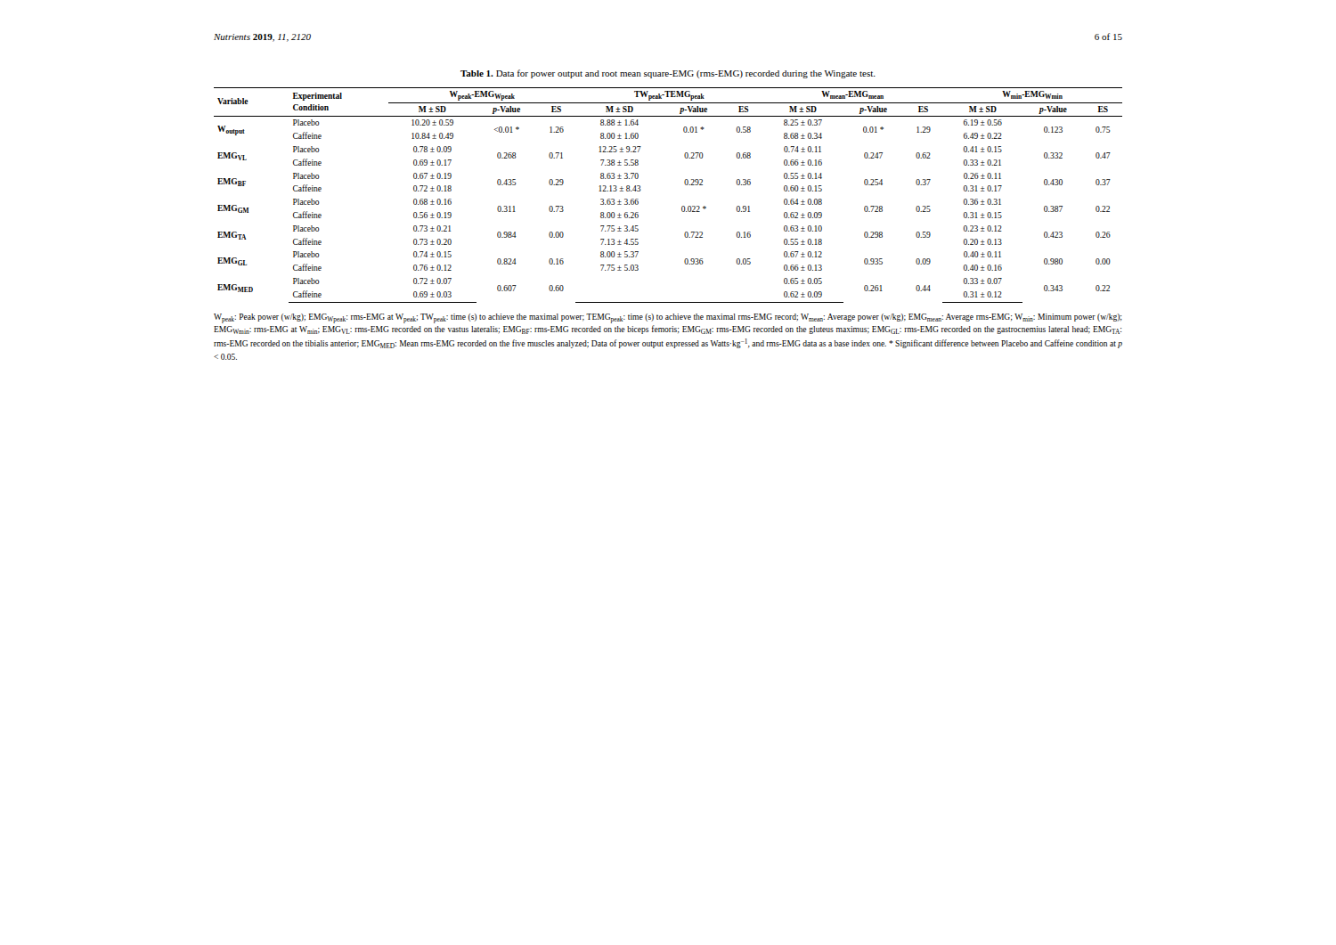Nutrients 2019, 11, 2120
6 of 15
Table 1. Data for power output and root mean square-EMG (rms-EMG) recorded during the Wingate test.
| Variable | Experimental Condition | W peak -EMG Wpeak | TW peak -TEMG peak | W mean -EMG mean | W min -EMG Wmin |
| --- | --- | --- | --- | --- | --- |
| M ± SD | p -Value | ES | M ± SD | p -Value | ES | M ± SD | p -Value | ES | M ± SD | p -Value | ES |
| W output | Placebo | 10.20 ± 0.59 | <0.01 * | 1.26 | 8.88 ± 1.64 | 0.01 * | 0.58 | 8.25 ± 0.37 | 0.01 * | 1.29 | 6.19 ± 0.56 | 0.123 | 0.75 |
| Caffeine | 10.84 ± 0.49 | 8.00 ± 1.60 | 8.68 ± 0.34 | 6.49 ± 0.22 |
| EMG VL | Placebo | 0.78 ± 0.09 | 0.268 | 0.71 | 12.25 ± 9.27 | 0.270 | 0.68 | 0.74 ± 0.11 | 0.247 | 0.62 | 0.41 ± 0.15 | 0.332 | 0.47 |
| Caffeine | 0.69 ± 0.17 | 7.38 ± 5.58 | 0.66 ± 0.16 | 0.33 ± 0.21 |
| EMG BF | Placebo | 0.67 ± 0.19 | 0.435 | 0.29 | 8.63 ± 3.70 | 0.292 | 0.36 | 0.55 ± 0.14 | 0.254 | 0.37 | 0.26 ± 0.11 | 0.430 | 0.37 |
| Caffeine | 0.72 ± 0.18 | 12.13 ± 8.43 | 0.60 ± 0.15 | 0.31 ± 0.17 |
| EMG GM | Placebo | 0.68 ± 0.16 | 0.311 | 0.73 | 3.63 ± 3.66 | 0.022 * | 0.91 | 0.64 ± 0.08 | 0.728 | 0.25 | 0.36 ± 0.31 | 0.387 | 0.22 |
| Caffeine | 0.56 ± 0.19 | 8.00 ± 6.26 | 0.62 ± 0.09 | 0.31 ± 0.15 |
| EMG TA | Placebo | 0.73 ± 0.21 | 0.984 | 0.00 | 7.75 ± 3.45 | 0.722 | 0.16 | 0.63 ± 0.10 | 0.298 | 0.59 | 0.23 ± 0.12 | 0.423 | 0.26 |
| Caffeine | 0.73 ± 0.20 | 7.13 ± 4.55 | 0.55 ± 0.18 | 0.20 ± 0.13 |
| EMG GL | Placebo | 0.74 ± 0.15 | 0.824 | 0.16 | 8.00 ± 5.37 | 0.936 | 0.05 | 0.67 ± 0.12 | 0.935 | 0.09 | 0.40 ± 0.11 | 0.980 | 0.00 |
| Caffeine | 0.76 ± 0.12 | 7.75 ± 5.03 | 0.66 ± 0.13 | 0.40 ± 0.16 |
| EMG MED | Placebo | 0.72 ± 0.07 | 0.607 | 0.60 | | | | 0.65 ± 0.05 | 0.261 | 0.44 | 0.33 ± 0.07 | 0.343 | 0.22 |
| Caffeine | 0.69 ± 0.03 | | | | 0.62 ± 0.09 | 0.31 ± 0.12 |
Wpeak: Peak power (w/kg); EMGWpeak: rms-EMG at Wpeak; TWpeak: time (s) to achieve the maximal power; TEMGpeak: time (s) to achieve the maximal rms-EMG record; Wmean: Average power (w/kg); EMGmean: Average rms-EMG; Wmin: Minimum power (w/kg); EMGWmin: rms-EMG at Wmin; EMGVL: rms-EMG recorded on the vastus lateralis; EMGBF: rms-EMG recorded on the biceps femoris; EMGGM: rms-EMG recorded on the gluteus maximus; EMGGL: rms-EMG recorded on the gastrocnemius lateral head; EMGTA: rms-EMG recorded on the tibialis anterior; EMGMED: Mean rms-EMG recorded on the five muscles analyzed; Data of power output expressed as Watts·kg−1, and rms-EMG data as a base index one. * Significant difference between Placebo and Caffeine condition at p < 0.05.